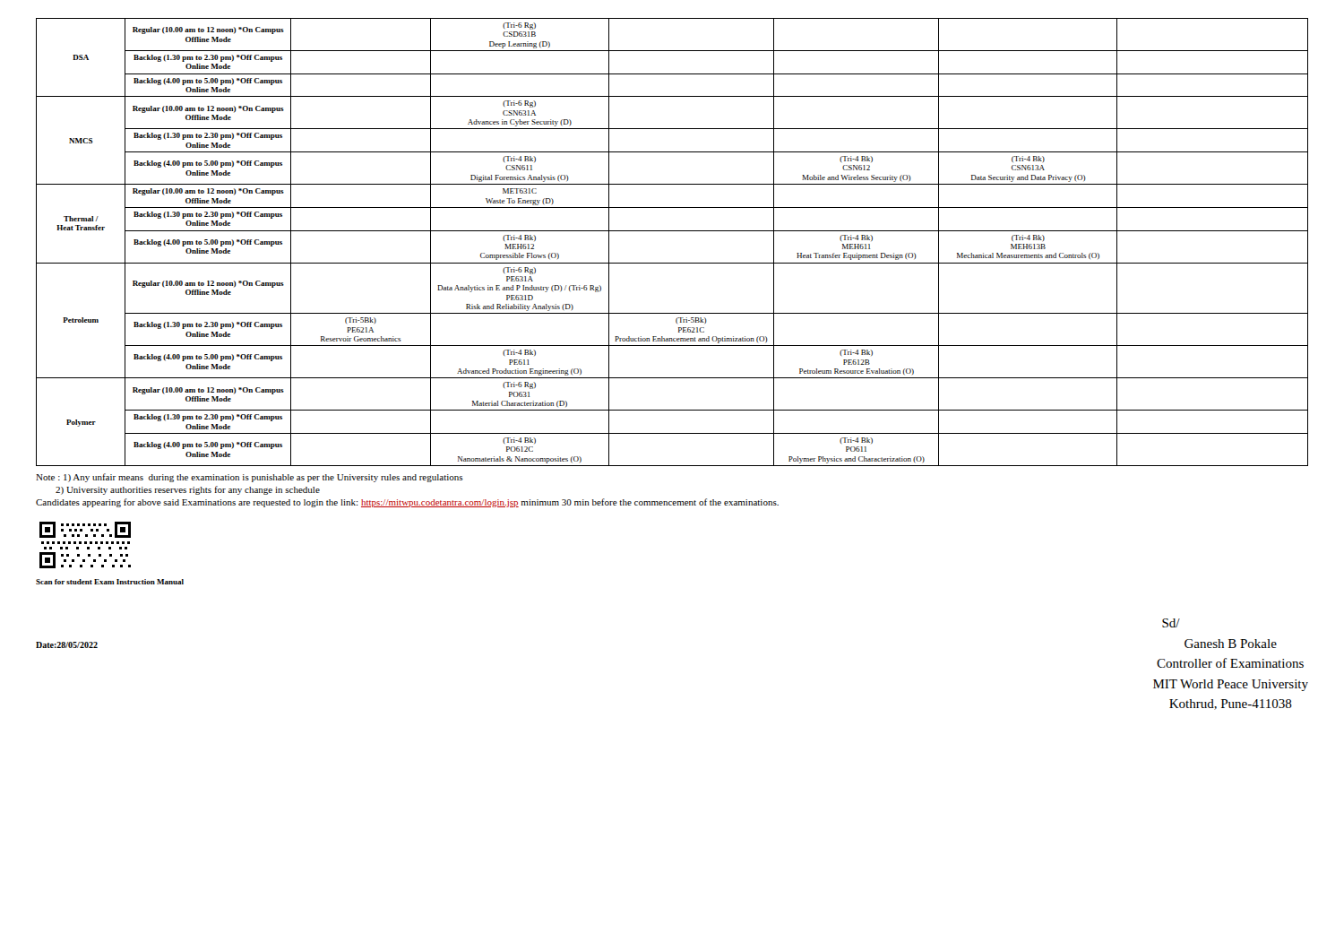| DSA | Regular (10.00 am to 12 noon) *On Campus Offline Mode | | (Tri-6 Rg) CSD631B Deep Learning (D) | | | | |
| Backlog (1.30 pm to 2.30 pm) *Off Campus Online Mode | | | | | | |
| Backlog (4.00 pm to 5.00 pm) *Off Campus Online Mode | | | | | | |
| NMCS | Regular (10.00 am to 12 noon) *On Campus Offline Mode | | (Tri-6 Rg) CSN631A Advances in Cyber Security (D) | | | | |
| Backlog (1.30 pm to 2.30 pm) *Off Campus Online Mode | | | | | | |
| Backlog (4.00 pm to 5.00 pm) *Off Campus Online Mode | | (Tri-4 Bk) CSN611 Digital Forensics Analysis (O) | | (Tri-4 Bk) CSN612 Mobile and Wireless Security (O) | (Tri-4 Bk) CSN613A Data Security and Data Privacy (O) | |
| Thermal / Heat Transfer | Regular (10.00 am to 12 noon) *On Campus Offline Mode | | MET631C Waste To Energy (D) | | | | |
| Backlog (1.30 pm to 2.30 pm) *Off Campus Online Mode | | | | | | |
| Backlog (4.00 pm to 5.00 pm) *Off Campus Online Mode | | (Tri-4 Bk) MEH612 Compressible Flows (O) | | (Tri-4 Bk) MEH611 Heat Transfer Equipment Design (O) | (Tri-4 Bk) MEH613B Mechanical Measurements and Controls (O) | |
| Petroleum | Regular (10.00 am to 12 noon) *On Campus Offline Mode | | (Tri-6 Rg) PE631A Data Analytics in E and P Industry (D) / (Tri-6 Rg) PE631D Risk and Reliability Analysis (D) | | | | |
| Backlog (1.30 pm to 2.30 pm) *Off Campus Online Mode | (Tri-5Bk) PE621A Reservoir Geomechanics | | (Tri-5Bk) PE621C Production Enhancement and Optimization (O) | | | |
| Backlog (4.00 pm to 5.00 pm) *Off Campus Online Mode | | (Tri-4 Bk) PE611 Advanced Production Engineering (O) | | (Tri-4 Bk) PE612B Petroleum Resource Evaluation (O) | | |
| Polymer | Regular (10.00 am to 12 noon) *On Campus Offline Mode | | (Tri-6 Rg) PO631 Material Characterization (D) | | | | |
| Backlog (1.30 pm to 2.30 pm) *Off Campus Online Mode | | | | | | |
| Backlog (4.00 pm to 5.00 pm) *Off Campus Online Mode | | (Tri-4 Bk) PO612C Nanomaterials & Nanocomposites (O) | | (Tri-4 Bk) PO611 Polymer Physics and Characterization (O) | | |
Note : 1) Any unfair means during the examination is punishable as per the University rules and regulations
2) University authorities reserves rights for any change in schedule
Candidates appearing for above said Examinations are requested to login the link: https://mitwpu.codetantra.com/login.jsp minimum 30 min before the commencement of the examinations.
Scan for student Exam Instruction Manual
Date:28/05/2022
Sd/
Ganesh B Pokale
Controller of Examinations
MIT World Peace University
Kothrud, Pune-411038